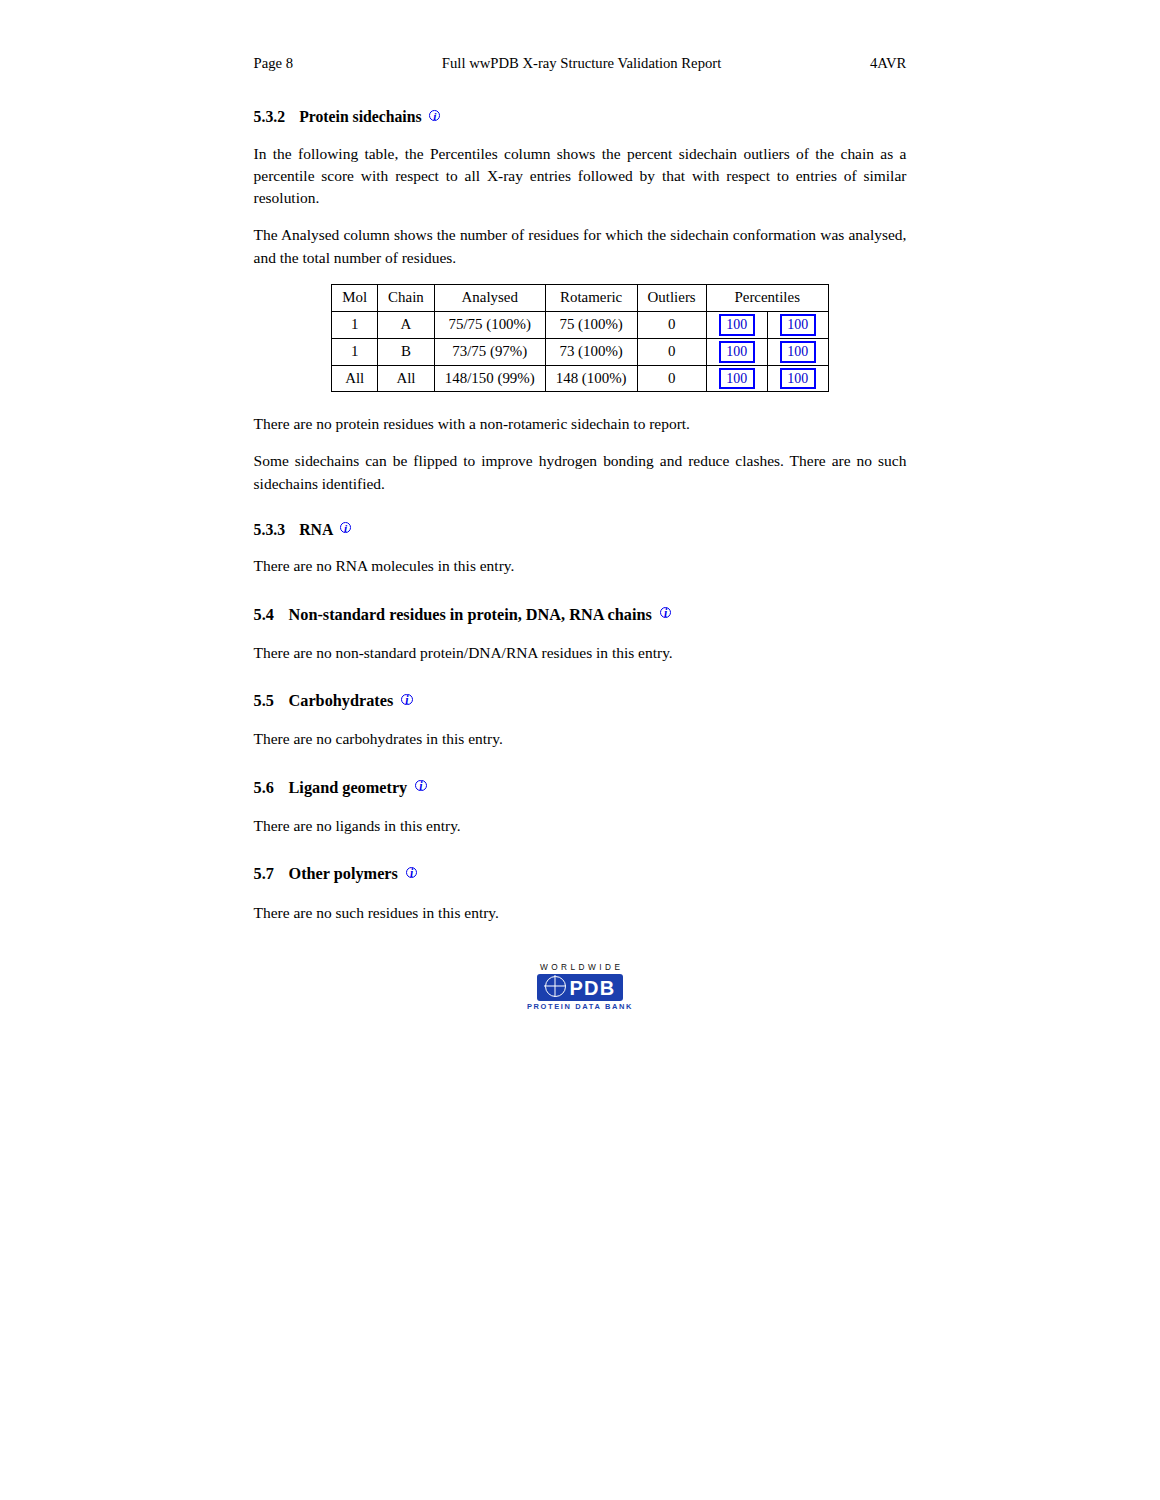Page 8
Full wwPDB X-ray Structure Validation Report
4AVR
5.3.2 Protein sidechains i
In the following table, the Percentiles column shows the percent sidechain outliers of the chain as a percentile score with respect to all X-ray entries followed by that with respect to entries of similar resolution.
The Analysed column shows the number of residues for which the sidechain conformation was analysed, and the total number of residues.
| Mol | Chain | Analysed | Rotameric | Outliers | Percentiles |
| --- | --- | --- | --- | --- | --- |
| 1 | A | 75/75 (100%) | 75 (100%) | 0 | 100 | 100 |
| 1 | B | 73/75 (97%) | 73 (100%) | 0 | 100 | 100 |
| All | All | 148/150 (99%) | 148 (100%) | 0 | 100 | 100 |
There are no protein residues with a non-rotameric sidechain to report.
Some sidechains can be flipped to improve hydrogen bonding and reduce clashes. There are no such sidechains identified.
5.3.3 RNA i
There are no RNA molecules in this entry.
5.4 Non-standard residues in protein, DNA, RNA chains i
There are no non-standard protein/DNA/RNA residues in this entry.
5.5 Carbohydrates i
There are no carbohydrates in this entry.
5.6 Ligand geometry i
There are no ligands in this entry.
5.7 Other polymers i
There are no such residues in this entry.
WORLDWIDE
PDB
PROTEIN DATA BANK